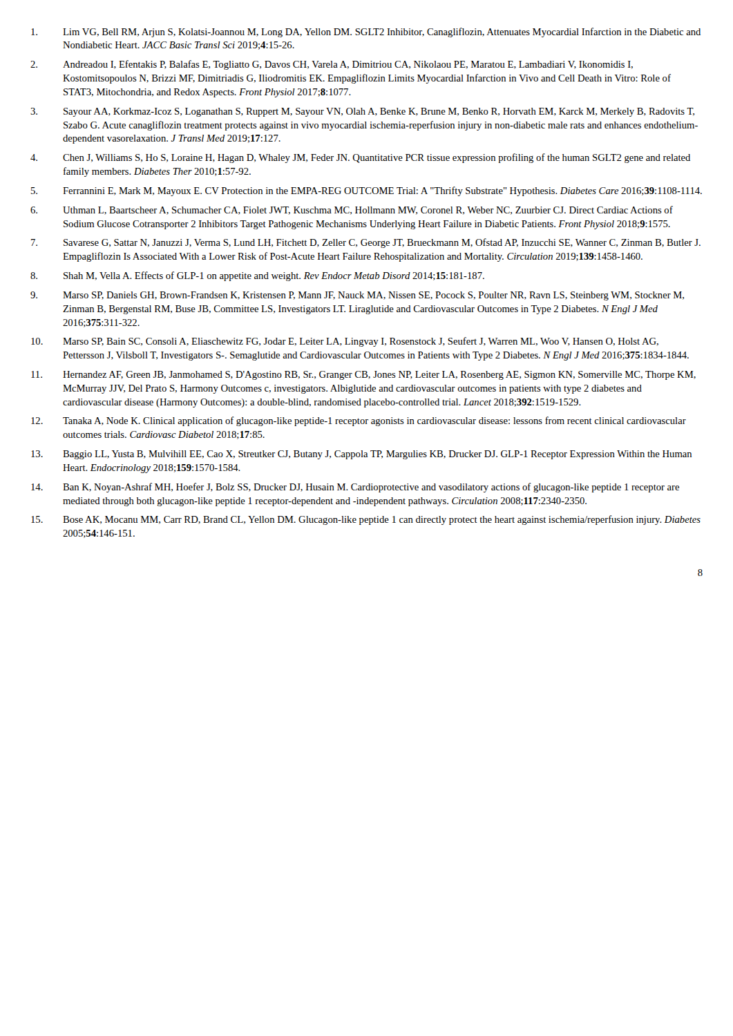Lim VG, Bell RM, Arjun S, Kolatsi-Joannou M, Long DA, Yellon DM. SGLT2 Inhibitor, Canagliflozin, Attenuates Myocardial Infarction in the Diabetic and Nondiabetic Heart. JACC Basic Transl Sci 2019;4:15-26.
Andreadou I, Efentakis P, Balafas E, Togliatto G, Davos CH, Varela A, Dimitriou CA, Nikolaou PE, Maratou E, Lambadiari V, Ikonomidis I, Kostomitsopoulos N, Brizzi MF, Dimitriadis G, Iliodromitis EK. Empagliflozin Limits Myocardial Infarction in Vivo and Cell Death in Vitro: Role of STAT3, Mitochondria, and Redox Aspects. Front Physiol 2017;8:1077.
Sayour AA, Korkmaz-Icoz S, Loganathan S, Ruppert M, Sayour VN, Olah A, Benke K, Brune M, Benko R, Horvath EM, Karck M, Merkely B, Radovits T, Szabo G. Acute canagliflozin treatment protects against in vivo myocardial ischemia-reperfusion injury in non-diabetic male rats and enhances endothelium-dependent vasorelaxation. J Transl Med 2019;17:127.
Chen J, Williams S, Ho S, Loraine H, Hagan D, Whaley JM, Feder JN. Quantitative PCR tissue expression profiling of the human SGLT2 gene and related family members. Diabetes Ther 2010;1:57-92.
Ferrannini E, Mark M, Mayoux E. CV Protection in the EMPA-REG OUTCOME Trial: A "Thrifty Substrate" Hypothesis. Diabetes Care 2016;39:1108-1114.
Uthman L, Baartscheer A, Schumacher CA, Fiolet JWT, Kuschma MC, Hollmann MW, Coronel R, Weber NC, Zuurbier CJ. Direct Cardiac Actions of Sodium Glucose Cotransporter 2 Inhibitors Target Pathogenic Mechanisms Underlying Heart Failure in Diabetic Patients. Front Physiol 2018;9:1575.
Savarese G, Sattar N, Januzzi J, Verma S, Lund LH, Fitchett D, Zeller C, George JT, Brueckmann M, Ofstad AP, Inzucchi SE, Wanner C, Zinman B, Butler J. Empagliflozin Is Associated With a Lower Risk of Post-Acute Heart Failure Rehospitalization and Mortality. Circulation 2019;139:1458-1460.
Shah M, Vella A. Effects of GLP-1 on appetite and weight. Rev Endocr Metab Disord 2014;15:181-187.
Marso SP, Daniels GH, Brown-Frandsen K, Kristensen P, Mann JF, Nauck MA, Nissen SE, Pocock S, Poulter NR, Ravn LS, Steinberg WM, Stockner M, Zinman B, Bergenstal RM, Buse JB, Committee LS, Investigators LT. Liraglutide and Cardiovascular Outcomes in Type 2 Diabetes. N Engl J Med 2016;375:311-322.
Marso SP, Bain SC, Consoli A, Eliaschewitz FG, Jodar E, Leiter LA, Lingvay I, Rosenstock J, Seufert J, Warren ML, Woo V, Hansen O, Holst AG, Pettersson J, Vilsboll T, Investigators S-. Semaglutide and Cardiovascular Outcomes in Patients with Type 2 Diabetes. N Engl J Med 2016;375:1834-1844.
Hernandez AF, Green JB, Janmohamed S, D'Agostino RB, Sr., Granger CB, Jones NP, Leiter LA, Rosenberg AE, Sigmon KN, Somerville MC, Thorpe KM, McMurray JJV, Del Prato S, Harmony Outcomes c, investigators. Albiglutide and cardiovascular outcomes in patients with type 2 diabetes and cardiovascular disease (Harmony Outcomes): a double-blind, randomised placebo-controlled trial. Lancet 2018;392:1519-1529.
Tanaka A, Node K. Clinical application of glucagon-like peptide-1 receptor agonists in cardiovascular disease: lessons from recent clinical cardiovascular outcomes trials. Cardiovasc Diabetol 2018;17:85.
Baggio LL, Yusta B, Mulvihill EE, Cao X, Streutker CJ, Butany J, Cappola TP, Margulies KB, Drucker DJ. GLP-1 Receptor Expression Within the Human Heart. Endocrinology 2018;159:1570-1584.
Ban K, Noyan-Ashraf MH, Hoefer J, Bolz SS, Drucker DJ, Husain M. Cardioprotective and vasodilatory actions of glucagon-like peptide 1 receptor are mediated through both glucagon-like peptide 1 receptor-dependent and -independent pathways. Circulation 2008;117:2340-2350.
Bose AK, Mocanu MM, Carr RD, Brand CL, Yellon DM. Glucagon-like peptide 1 can directly protect the heart against ischemia/reperfusion injury. Diabetes 2005;54:146-151.
8